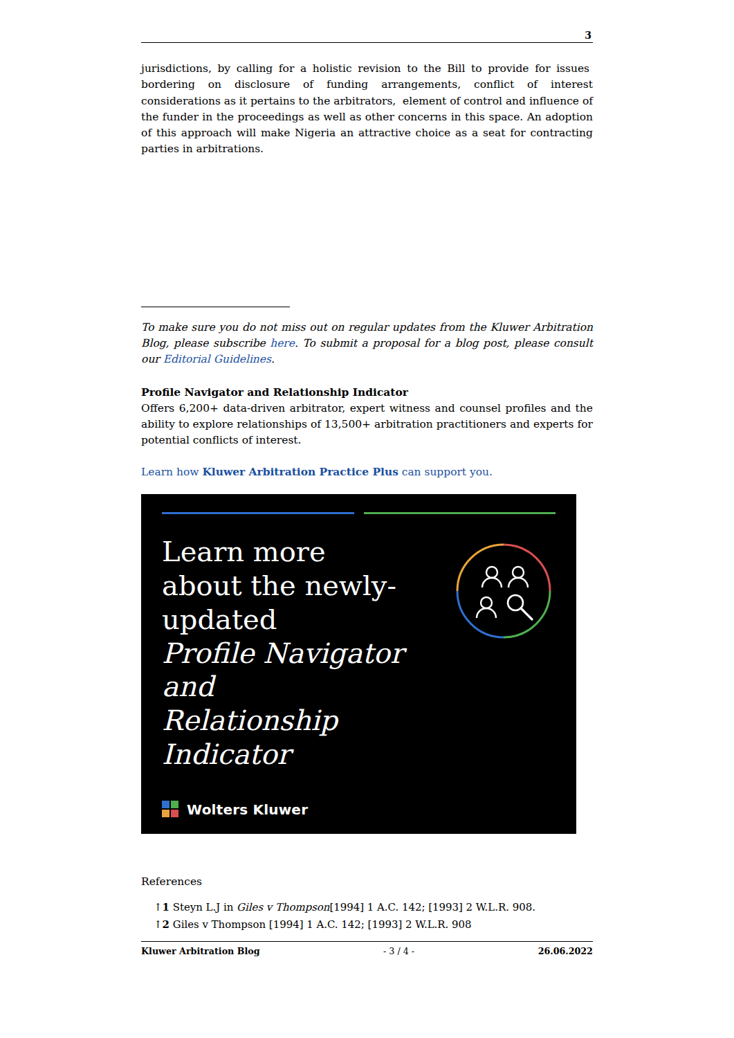3
jurisdictions, by calling for a holistic revision to the Bill to provide for issues bordering on disclosure of funding arrangements, conflict of interest considerations as it pertains to the arbitrators, element of control and influence of the funder in the proceedings as well as other concerns in this space. An adoption of this approach will make Nigeria an attractive choice as a seat for contracting parties in arbitrations.
To make sure you do not miss out on regular updates from the Kluwer Arbitration Blog, please subscribe here. To submit a proposal for a blog post, please consult our Editorial Guidelines.
Profile Navigator and Relationship Indicator
Offers 6,200+ data-driven arbitrator, expert witness and counsel profiles and the ability to explore relationships of 13,500+ arbitration practitioners and experts for potential conflicts of interest.
Learn how Kluwer Arbitration Practice Plus can support you.
Learn more about the newly-updated
Profile Navigator and
Relationship Indicator
Wolters Kluwer
References
↑1 Steyn L.J in Giles v Thompson[1994] 1 A.C. 142; [1993] 2 W.L.R. 908.
↑2 Giles v Thompson [1994] 1 A.C. 142; [1993] 2 W.L.R. 908
Kluwer Arbitration Blog
- 3 / 4 -
26.06.2022